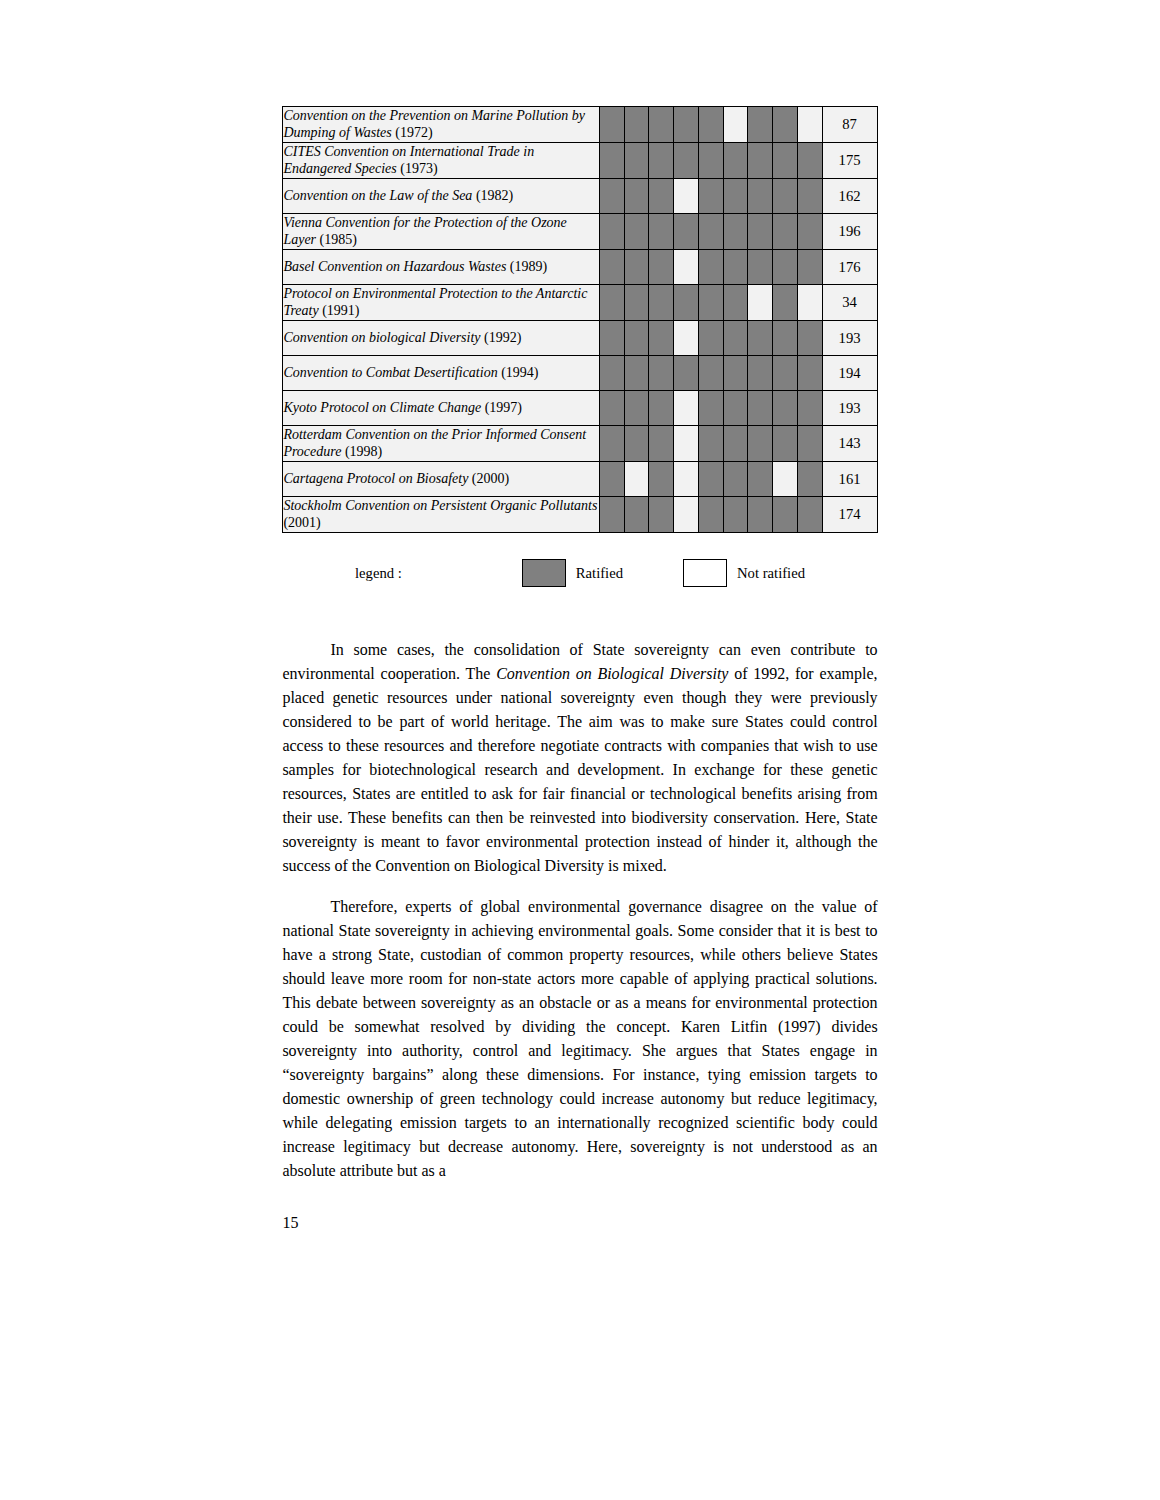| Convention on the Prevention on Marine Pollution by Dumping of Wastes (1972) | | | | | | | | | | 87 |
| CITES Convention on International Trade in Endangered Species (1973) | | | | | | | | | | 175 |
| Convention on the Law of the Sea (1982) | | | | | | | | | | 162 |
| Vienna Convention for the Protection of the Ozone Layer (1985) | | | | | | | | | | 196 |
| Basel Convention on Hazardous Wastes (1989) | | | | | | | | | | 176 |
| Protocol on Environmental Protection to the Antarctic Treaty (1991) | | | | | | | | | | 34 |
| Convention on biological Diversity (1992) | | | | | | | | | | 193 |
| Convention to Combat Desertification (1994) | | | | | | | | | | 194 |
| Kyoto Protocol on Climate Change (1997) | | | | | | | | | | 193 |
| Rotterdam Convention on the Prior Informed Consent Procedure (1998) | | | | | | | | | | 143 |
| Cartagena Protocol on Biosafety (2000) | | | | | | | | | | 161 |
| Stockholm Convention on Persistent Organic Pollutants (2001) | | | | | | | | | | 174 |
legend : Ratified Not ratified
In some cases, the consolidation of State sovereignty can even contribute to environmental cooperation. The Convention on Biological Diversity of 1992, for example, placed genetic resources under national sovereignty even though they were previously considered to be part of world heritage. The aim was to make sure States could control access to these resources and therefore negotiate contracts with companies that wish to use samples for biotechnological research and development. In exchange for these genetic resources, States are entitled to ask for fair financial or technological benefits arising from their use. These benefits can then be reinvested into biodiversity conservation. Here, State sovereignty is meant to favor environmental protection instead of hinder it, although the success of the Convention on Biological Diversity is mixed.
Therefore, experts of global environmental governance disagree on the value of national State sovereignty in achieving environmental goals. Some consider that it is best to have a strong State, custodian of common property resources, while others believe States should leave more room for non-state actors more capable of applying practical solutions. This debate between sovereignty as an obstacle or as a means for environmental protection could be somewhat resolved by dividing the concept. Karen Litfin (1997) divides sovereignty into authority, control and legitimacy. She argues that States engage in “sovereignty bargains” along these dimensions. For instance, tying emission targets to domestic ownership of green technology could increase autonomy but reduce legitimacy, while delegating emission targets to an internationally recognized scientific body could increase legitimacy but decrease autonomy. Here, sovereignty is not understood as an absolute attribute but as a
15